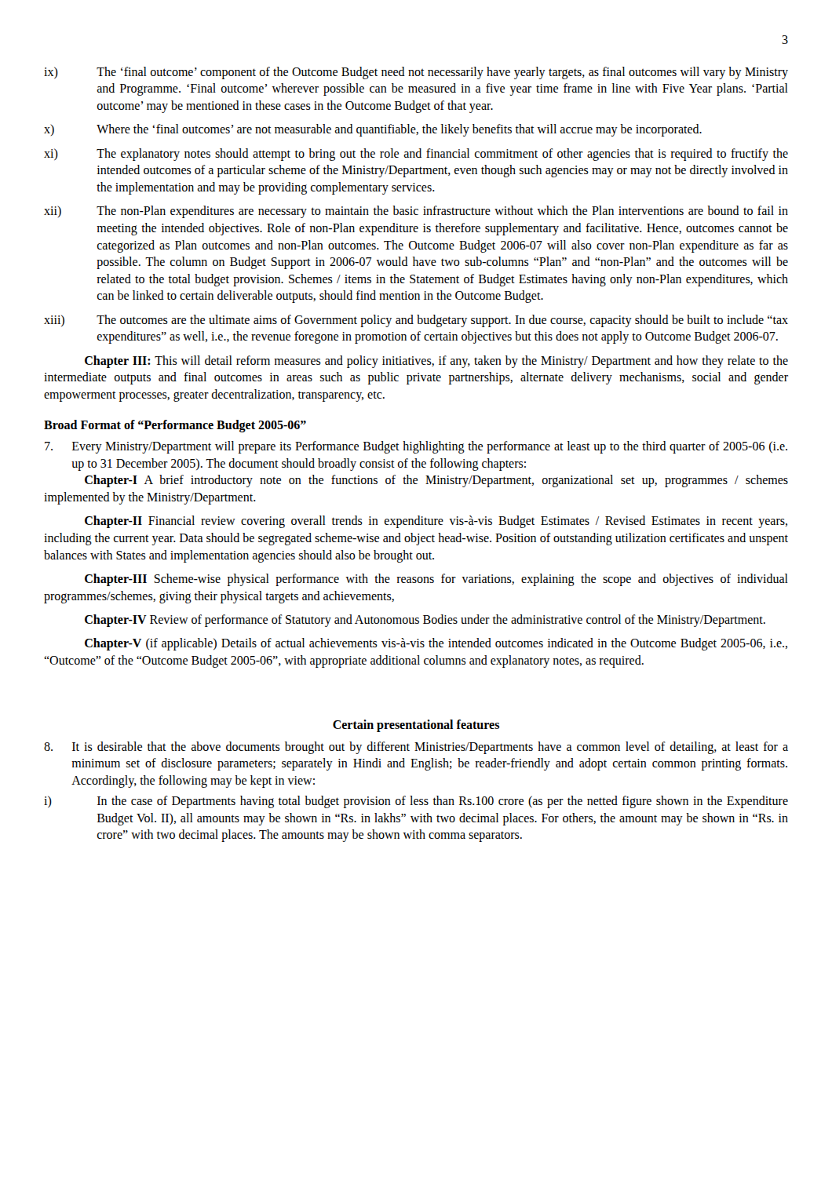3
| ix) | The ‘final outcome’ component of the Outcome Budget need not necessarily have yearly targets, as final outcomes will vary by Ministry and Programme. ‘Final outcome’ wherever possible can be measured in a five year time frame in line with Five Year plans. ‘Partial outcome’ may be mentioned in these cases in the Outcome Budget of that year. |
| x) | Where the ‘final outcomes’ are not measurable and quantifiable, the likely benefits that will accrue may be incorporated. |
| xi) | The explanatory notes should attempt to bring out the role and financial commitment of other agencies that is required to fructify the intended outcomes of a particular scheme of the Ministry/Department, even though such agencies may or may not be directly involved in the implementation and may be providing complementary services. |
| xii) | The non-Plan expenditures are necessary to maintain the basic infrastructure without which the Plan interventions are bound to fail in meeting the intended objectives. Role of non-Plan expenditure is therefore supplementary and facilitative. Hence, outcomes cannot be categorized as Plan outcomes and non-Plan outcomes. The Outcome Budget 2006-07 will also cover non-Plan expenditure as far as possible. The column on Budget Support in 2006-07 would have two sub-columns “Plan” and “non-Plan” and the outcomes will be related to the total budget provision. Schemes / items in the Statement of Budget Estimates having only non-Plan expenditures, which can be linked to certain deliverable outputs, should find mention in the Outcome Budget. |
| xiii) | The outcomes are the ultimate aims of Government policy and budgetary support. In due course, capacity should be built to include “tax expenditures” as well, i.e., the revenue foregone in promotion of certain objectives but this does not apply to Outcome Budget 2006-07. |
Chapter III: This will detail reform measures and policy initiatives, if any, taken by the Ministry/ Department and how they relate to the intermediate outputs and final outcomes in areas such as public private partnerships, alternate delivery mechanisms, social and gender empowerment processes, greater decentralization, transparency, etc.
Broad Format of “Performance Budget 2005-06”
7.
Every Ministry/Department will prepare its Performance Budget highlighting the performance at least up to the third quarter of 2005-06 (i.e. up to 31 December 2005). The document should broadly consist of the following chapters:
Chapter-I A brief introductory note on the functions of the Ministry/Department, organizational set up, programmes / schemes implemented by the Ministry/Department.
Chapter-II Financial review covering overall trends in expenditure vis-à-vis Budget Estimates / Revised Estimates in recent years, including the current year. Data should be segregated scheme-wise and object head-wise. Position of outstanding utilization certificates and unspent balances with States and implementation agencies should also be brought out.
Chapter-III Scheme-wise physical performance with the reasons for variations, explaining the scope and objectives of individual programmes/schemes, giving their physical targets and achievements,
Chapter-IV Review of performance of Statutory and Autonomous Bodies under the administrative control of the Ministry/Department.
Chapter-V (if applicable) Details of actual achievements vis-à-vis the intended outcomes indicated in the Outcome Budget 2005-06, i.e., “Outcome” of the “Outcome Budget 2005-06”, with appropriate additional columns and explanatory notes, as required.
Certain presentational features
8.
It is desirable that the above documents brought out by different Ministries/Departments have a common level of detailing, at least for a minimum set of disclosure parameters; separately in Hindi and English; be reader-friendly and adopt certain common printing formats. Accordingly, the following may be kept in view:
i)
In the case of Departments having total budget provision of less than Rs.100 crore (as per the netted figure shown in the Expenditure Budget Vol. II), all amounts may be shown in “Rs. in lakhs” with two decimal places. For others, the amount may be shown in “Rs. in crore” with two decimal places. The amounts may be shown with comma separators.